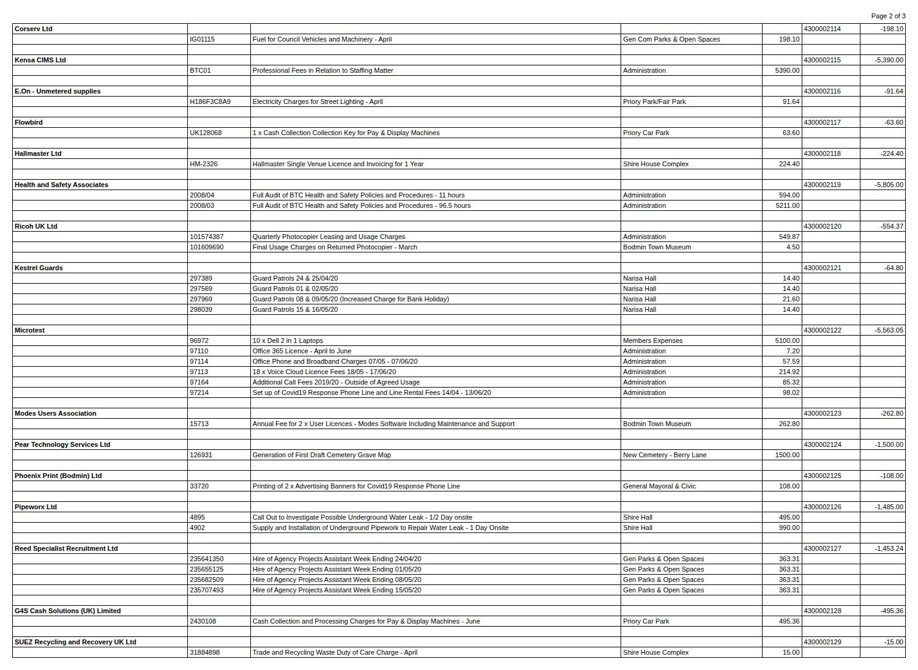Page 2 of 3
| Corserv Ltd | | | | | 4300002114 | -198.10 |
| | IG01115 | Fuel for Council Vehicles and Machinery - April | Gen Com Parks & Open Spaces | 198.10 | | |
| Kensa CIMS Ltd | | | | | 4300002115 | -5,390.00 |
| | BTC01 | Professional Fees in Relation to Staffing Matter | Administration | 5390.00 | | |
| E.On - Unmetered supplies | | | | | 4300002116 | -91.64 |
| | H186F3C8A9 | Electricity Charges for Street Lighting - April | Priory Park/Fair Park | 91.64 | | |
| Flowbird | | | | | 4300002117 | -63.60 |
| | UK128068 | 1 x Cash Collection Collection Key for Pay & Display Machines | Priory Car Park | 63.60 | | |
| Hallmaster Ltd | | | | | 4300002118 | -224.40 |
| | HM-2326 | Hallmaster Single Venue Licence and Invoicing for 1 Year | Shire House Complex | 224.40 | | |
| Health and Safety Associates | | | | | 4300002119 | -5,805.00 |
| | 2008/04 | Full Audit of BTC Health and Safety Policies and Procedures - 11 hours | Administration | 594.00 | | |
| | 2008/03 | Full Audit of BTC Health and Safety Policies and Procedures - 96.5 hours | Administration | 5211.00 | | |
| Ricoh UK Ltd | | | | | 4300002120 | -554.37 |
| | 101574387 | Quarterly Photocopier Leasing and Usage Charges | Administration | 549.87 | | |
| | 101609690 | Final Usage Charges on Returned Photocopier - March | Bodmin Town Museum | 4.50 | | |
| Kestrel Guards | | | | | 4300002121 | -64.80 |
| | 297389 | Guard Patrols 24 & 25/04/20 | Narisa Hall | 14.40 | | |
| | 297569 | Guard Patrols 01 & 02/05/20 | Narisa Hall | 14.40 | | |
| | 297969 | Guard Patrols 08 & 09/05/20 (Increased Charge for Bank Holiday) | Narisa Hall | 21.60 | | |
| | 298039 | Guard Patrols 15 & 16/05/20 | Narisa Hall | 14.40 | | |
| Microtest | | | | | 4300002122 | -5,563.05 |
| | 96972 | 10 x Dell 2 in 1 Laptops | Members Expenses | 5100.00 | | |
| | 97110 | Office 365 Licence - April to June | Administration | 7.20 | | |
| | 97114 | Office Phone and Broadband Charges 07/05 - 07/06/20 | Administration | 57.59 | | |
| | 97113 | 18 x Voice Cloud Licence Fees 18/05 - 17/06/20 | Administration | 214.92 | | |
| | 97164 | Additional Call Fees 2019/20 - Outside of Agreed Usage | Administration | 85.32 | | |
| | 97214 | Set up of Covid19 Response Phone Line and Line Rental Fees 14/04 - 13/06/20 | Administration | 98.02 | | |
| Modes Users Association | | | | | 4300002123 | -262.80 |
| | 15713 | Annual Fee for 2 x User Licences - Modes Software Including Maintenance and Support | Bodmin Town Museum | 262.80 | | |
| Pear Technology Services Ltd | | | | | 4300002124 | -1,500.00 |
| | 126931 | Generation of First Draft Cemetery Grave Map | New Cemetery - Berry Lane | 1500.00 | | |
| Phoenix Print (Bodmin) Ltd | | | | | 4300002125 | -108.00 |
| | 33720 | Printing of 2 x Advertising Banners for Covid19 Response Phone Line | General Mayoral & Civic | 108.00 | | |
| Pipeworx Ltd | | | | | 4300002126 | -1,485.00 |
| | 4895 | Call Out to Investigate Possible Underground Water Leak - 1/2 Day onsite | Shire Hall | 495.00 | | |
| | 4902 | Supply and Installation of Underground Pipework to Repair Water Leak - 1 Day Onsite | Shire Hall | 990.00 | | |
| Reed Specialist Recruitment Ltd | | | | | 4300002127 | -1,453.24 |
| | 235641350 | Hire of Agency Projects Assistant Week Ending 24/04/20 | Gen Parks & Open Spaces | 363.31 | | |
| | 235655125 | Hire of Agency Projects Assistant Week Ending 01/05/20 | Gen Parks & Open Spaces | 363.31 | | |
| | 235682509 | Hire of Agency Projects Assistant Week Ending 08/05/20 | Gen Parks & Open Spaces | 363.31 | | |
| | 235707493 | Hire of Agency Projects Assistant Week Ending 15/05/20 | Gen Parks & Open Spaces | 363.31 | | |
| G4S Cash Solutions (UK) Limited | | | | | 4300002128 | -495.36 |
| | 2430108 | Cash Collection and Processing Charges for Pay & Display Machines - June | Priory Car Park | 495.36 | | |
| SUEZ Recycling and Recovery UK Ltd | | | | | 4300002129 | -15.00 |
| | 31884898 | Trade and Recycling Waste Duty of Care Charge - April | Shire House Complex | 15.00 | | |